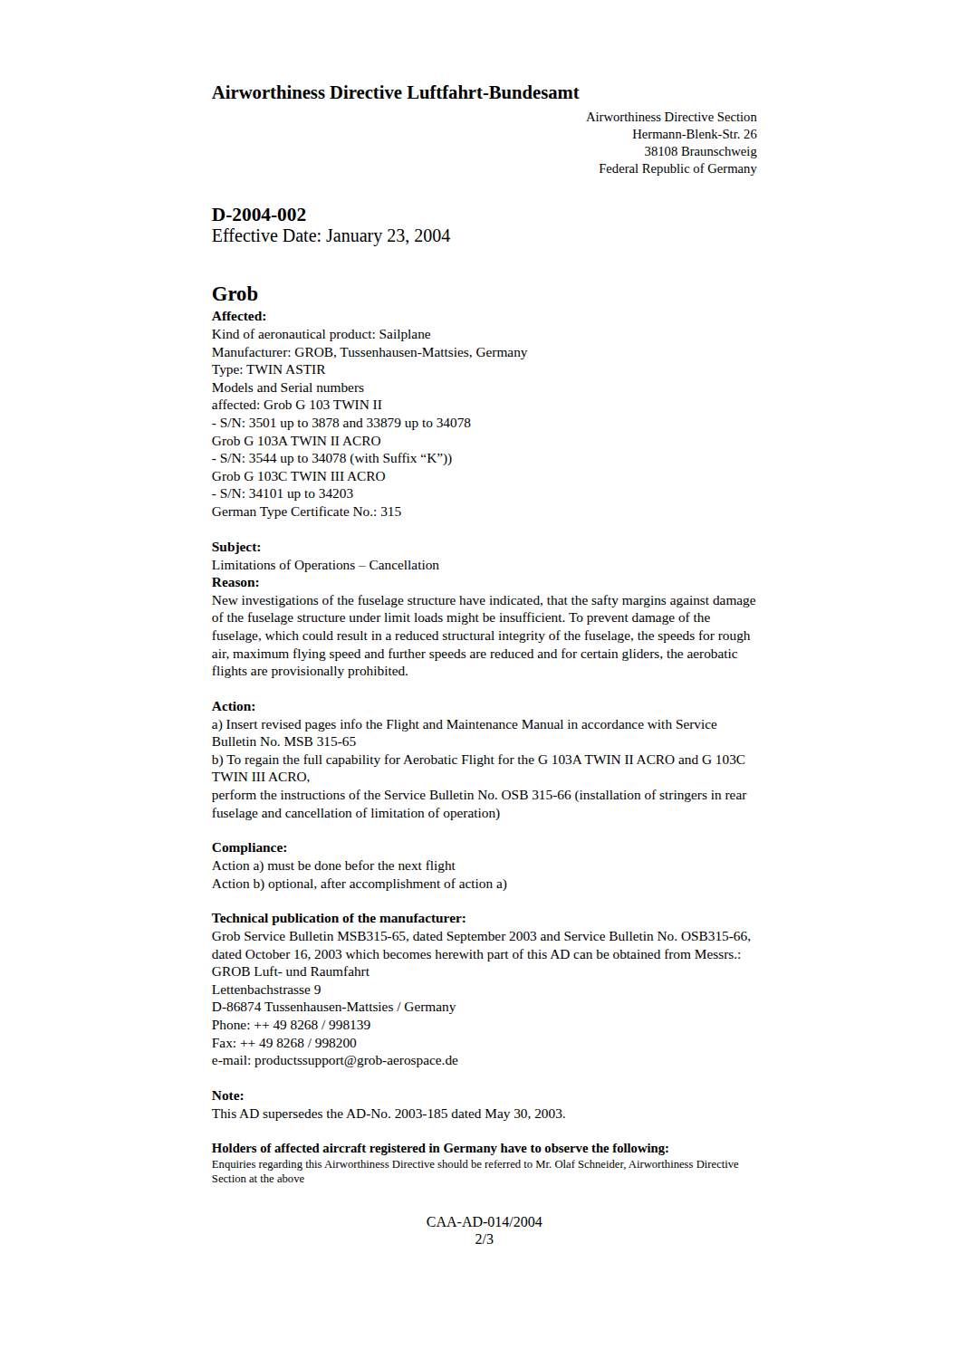Airworthiness Directive Luftfahrt-Bundesamt
Airworthiness Directive Section
Hermann-Blenk-Str. 26
38108 Braunschweig
Federal Republic of Germany
D-2004-002
Effective Date: January 23, 2004
Grob
Affected:
Kind of aeronautical product: Sailplane
Manufacturer: GROB, Tussenhausen-Mattsies, Germany
Type: TWIN ASTIR
Models and Serial numbers
affected: Grob G 103 TWIN II
- S/N: 3501 up to 3878 and 33879 up to 34078
Grob G 103A TWIN II ACRO
- S/N: 3544 up to 34078 (with Suffix “K”))
Grob G 103C TWIN III ACRO
- S/N: 34101 up to 34203
German Type Certificate No.: 315
Subject:
Limitations of Operations – Cancellation
Reason:
New investigations of the fuselage structure have indicated, that the safty margins against damage of the fuselage structure under limit loads might be insufficient. To prevent damage of the fuselage, which could result in a reduced structural integrity of the fuselage, the speeds for rough air, maximum flying speed and further speeds are reduced and for certain gliders, the aerobatic flights are provisionally prohibited.
Action:
a) Insert revised pages info the Flight and Maintenance Manual in accordance with Service Bulletin No. MSB 315-65
b) To regain the full capability for Aerobatic Flight for the G 103A TWIN II ACRO and G 103C TWIN III ACRO,
perform the instructions of the Service Bulletin No. OSB 315-66 (installation of stringers in rear fuselage and cancellation of limitation of operation)
Compliance:
Action a) must be done befor the next flight
Action b) optional, after accomplishment of action a)
Technical publication of the manufacturer:
Grob Service Bulletin MSB315-65, dated September 2003 and Service Bulletin No. OSB315-66, dated October 16, 2003 which becomes herewith part of this AD can be obtained from Messrs.:
GROB Luft- und Raumfahrt
Lettenbachstrasse 9
D-86874 Tussenhausen-Mattsies / Germany
Phone: ++ 49 8268 / 998139
Fax: ++ 49 8268 / 998200
e-mail: productssupport@grob-aerospace.de
Note:
This AD supersedes the AD-No. 2003-185 dated May 30, 2003.
Holders of affected aircraft registered in Germany have to observe the following:
Enquiries regarding this Airworthiness Directive should be referred to Mr. Olaf Schneider, Airworthiness Directive Section at the above
CAA-AD-014/2004
2/3